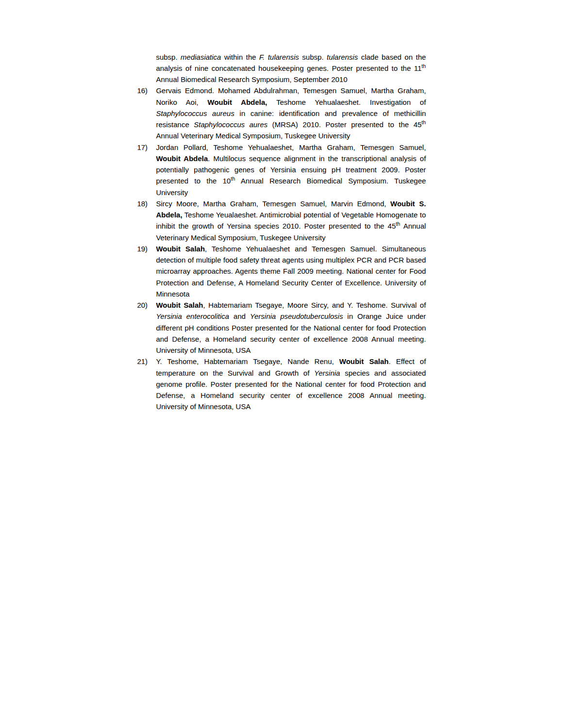subsp. mediasiatica within the F. tularensis subsp. tularensis clade based on the analysis of nine concatenated housekeeping genes. Poster presented to the 11th Annual Biomedical Research Symposium, September 2010
16) Gervais Edmond. Mohamed Abdulrahman, Temesgen Samuel, Martha Graham, Noriko Aoi, Woubit Abdela, Teshome Yehualaeshet. Investigation of Staphylococcus aureus in canine: identification and prevalence of methicillin resistance Staphylococcus aures (MRSA) 2010. Poster presented to the 45th Annual Veterinary Medical Symposium, Tuskegee University
17) Jordan Pollard, Teshome Yehualaeshet, Martha Graham, Temesgen Samuel, Woubit Abdela. Multilocus sequence alignment in the transcriptional analysis of potentially pathogenic genes of Yersinia ensuing pH treatment 2009. Poster presented to the 10th Annual Research Biomedical Symposium. Tuskegee University
18) Sircy Moore, Martha Graham, Temesgen Samuel, Marvin Edmond, Woubit S. Abdela, Teshome Yeualaeshet. Antimicrobial potential of Vegetable Homogenate to inhibit the growth of Yersina species 2010. Poster presented to the 45th Annual Veterinary Medical Symposium, Tuskegee University
19) Woubit Salah, Teshome Yehualaeshet and Temesgen Samuel. Simultaneous detection of multiple food safety threat agents using multiplex PCR and PCR based microarray approaches. Agents theme Fall 2009 meeting. National center for Food Protection and Defense, A Homeland Security Center of Excellence. University of Minnesota
20) Woubit Salah, Habtemariam Tsegaye, Moore Sircy, and Y. Teshome. Survival of Yersinia enterocolitica and Yersinia pseudotuberculosis in Orange Juice under different pH conditions Poster presented for the National center for food Protection and Defense, a Homeland security center of excellence 2008 Annual meeting. University of Minnesota, USA
21) Y. Teshome, Habtemariam Tsegaye, Nande Renu, Woubit Salah. Effect of temperature on the Survival and Growth of Yersinia species and associated genome profile. Poster presented for the National center for food Protection and Defense, a Homeland security center of excellence 2008 Annual meeting. University of Minnesota, USA